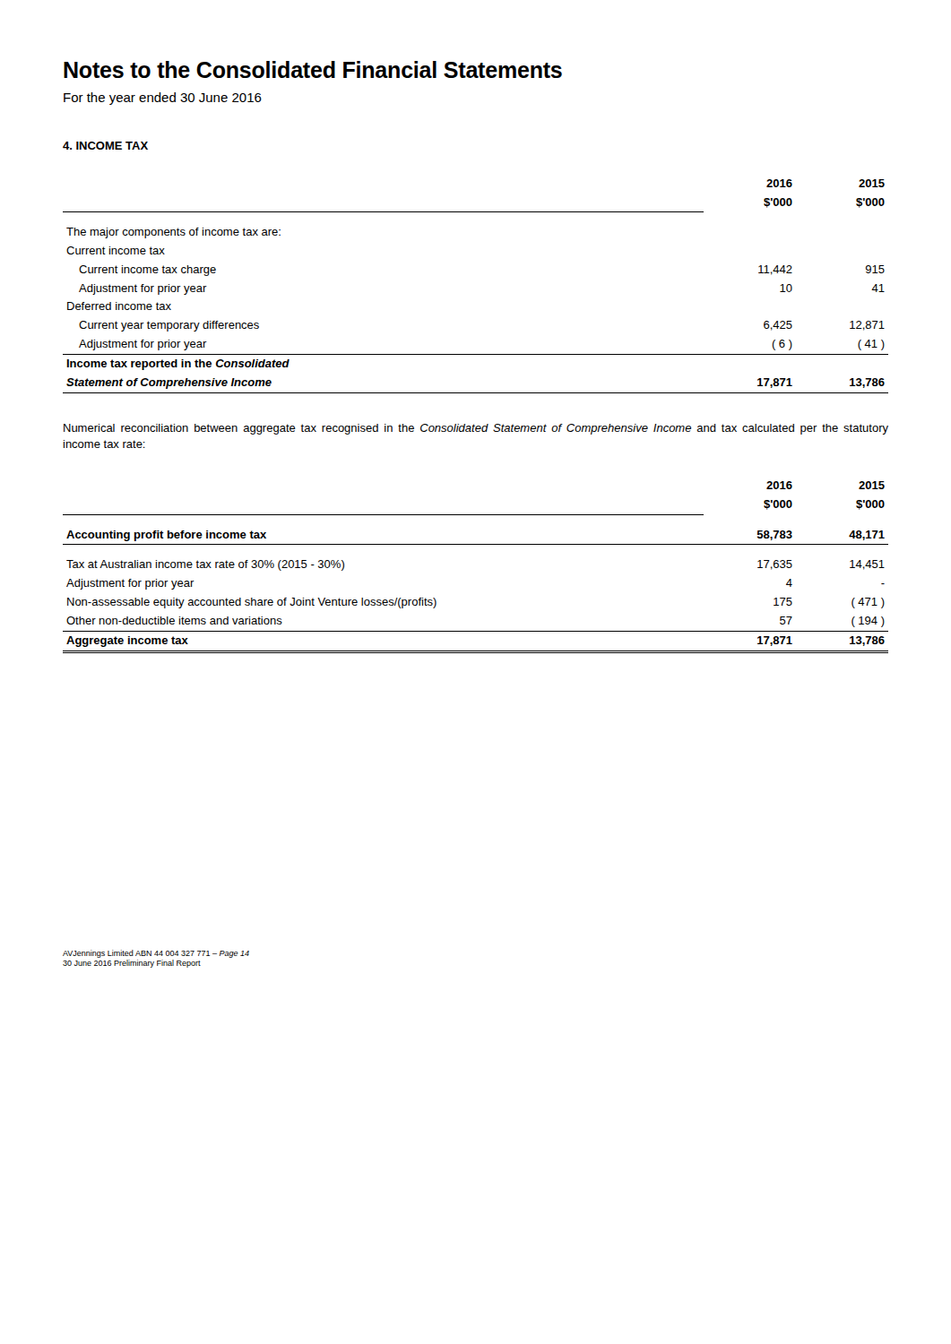Notes to the Consolidated Financial Statements
For the year ended 30 June 2016
4. INCOME TAX
| | 2016 | 2015 |
| | $'000 | $'000 |
| The major components of income tax are: | | |
| Current income tax | | |
| Current income tax charge | 11,442 | 915 |
| Adjustment for prior year | 10 | 41 |
| Deferred income tax | | |
| Current year temporary differences | 6,425 | 12,871 |
| Adjustment for prior year | ( 6 ) | ( 41 ) |
| Income tax reported in the Consolidated | | |
| Statement of Comprehensive Income | 17,871 | 13,786 |
Numerical reconciliation between aggregate tax recognised in the Consolidated Statement of Comprehensive Income and tax calculated per the statutory income tax rate:
| | 2016 | 2015 |
| | $'000 | $'000 |
| Accounting profit before income tax | 58,783 | 48,171 |
| Tax at Australian income tax rate of 30% (2015 - 30%) | 17,635 | 14,451 |
| Adjustment for prior year | 4 | - |
| Non-assessable equity accounted share of Joint Venture losses/(profits) | 175 | ( 471 ) |
| Other non-deductible items and variations | 57 | ( 194 ) |
| Aggregate income tax | 17,871 | 13,786 |
AVJennings Limited ABN 44 004 327 771 – Page 14
30 June 2016 Preliminary Final Report